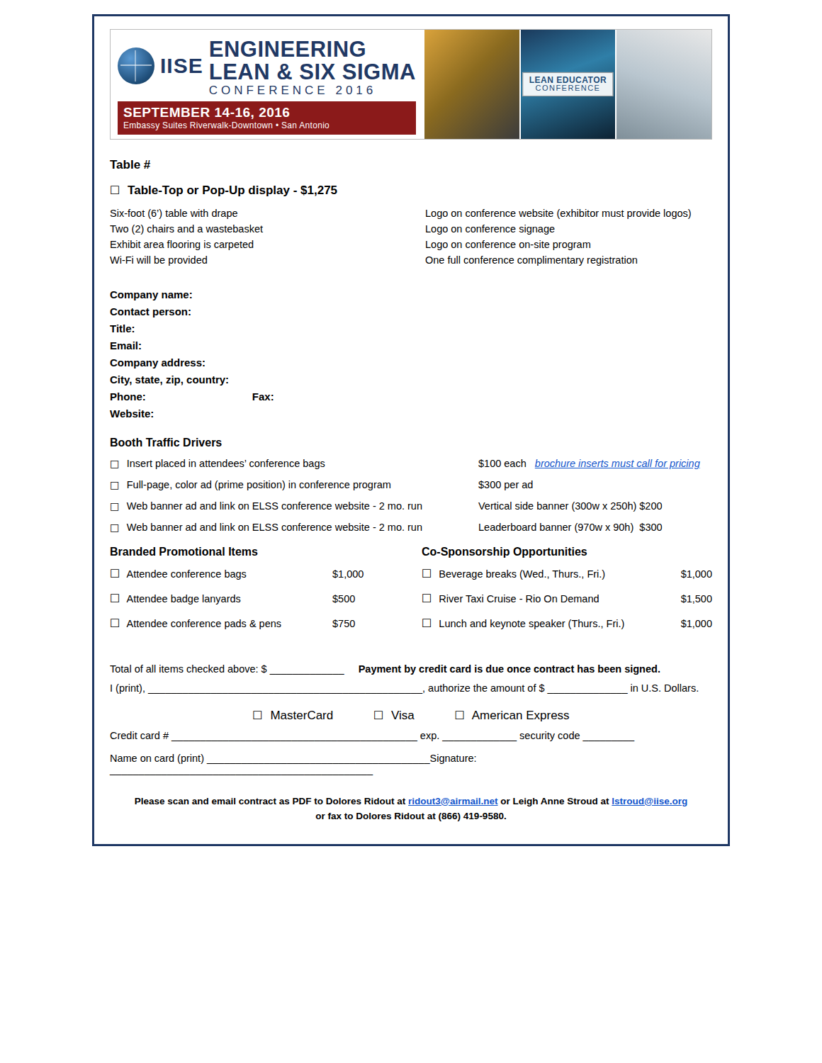IISE
ENGINEERING
LEAN & SIX SIGMA
CONFERENCE 2016
SEPTEMBER 14-16, 2016
Embassy Suites Riverwalk-Downtown • San Antonio
LEAN EDUCATOR
CONFERENCE
Table #
☐ Table-Top or Pop-Up display - $1,275
Six-foot (6’) table with drape
Two (2) chairs and a wastebasket
Exhibit area flooring is carpeted
Wi-Fi will be provided
Logo on conference website (exhibitor must provide logos)
Logo on conference signage
Logo on conference on-site program
One full conference complimentary registration
Company name:
Contact person:
Title:
Email:
Company address:
City, state, zip, country:
Phone:Fax:
Website:
Booth Traffic Drivers
□ Insert placed in attendees’ conference bags
$100 each brochure inserts must call for pricing
□ Full-page, color ad (prime position) in conference program
$300 per ad
□ Web banner ad and link on ELSS conference website - 2 mo. run
Vertical side banner (300w x 250h) $200
□ Web banner ad and link on ELSS conference website - 2 mo. run
Leaderboard banner (970w x 90h) $300
Branded Promotional Items
☐ Attendee conference bags
$1,000
☐ Attendee badge lanyards
$500
☐ Attendee conference pads & pens
$750
Co-Sponsorship Opportunities
☐ Beverage breaks (Wed., Thurs., Fri.)
$1,000
☐ River Taxi Cruise - Rio On Demand
$1,500
☐ Lunch and keynote speaker (Thurs., Fri.)
$1,000
Total of all items checked above: $ _____________ Payment by credit card is due once contract has been signed.
I (print), ________________________________________________, authorize the amount of $ ______________ in U.S. Dollars.
☐ MasterCard ☐ Visa ☐ American Express
Credit card # ___________________________________________ exp. _____________ security code _________
Name on card (print) _______________________________________Signature: ______________________________________________
Please scan and email contract as PDF to Dolores Ridout at ridout3@airmail.net or Leigh Anne Stroud at lstroud@iise.org
or fax to Dolores Ridout at (866) 419-9580.